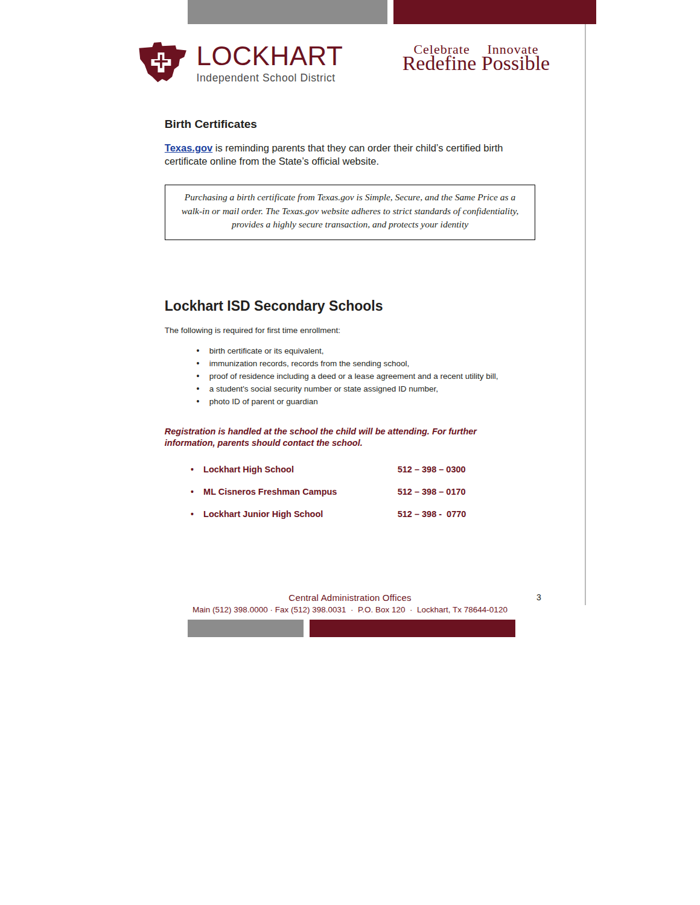LOCKHART
Independent School District
Celebrate Innovate
Redefine Possible
Birth Certificates
Texas.gov is reminding parents that they can order their child’s certified birth certificate online from the State’s official website.
Purchasing a birth certificate from Texas.gov is Simple, Secure, and the Same Price as a walk-in or mail order. The Texas.gov website adheres to strict standards of confidentiality, provides a highly secure transaction, and protects your identity
Lockhart ISD Secondary Schools
The following is required for first time enrollment:
birth certificate or its equivalent,
immunization records, records from the sending school,
proof of residence including a deed or a lease agreement and a recent utility bill,
a student's social security number or state assigned ID number,
photo ID of parent or guardian
Registration is handled at the school the child will be attending. For further
information, parents should contact the school.
Lockhart High School 512 – 398 – 0300
ML Cisneros Freshman Campus 512 – 398 – 0170
Lockhart Junior High School 512 – 398 - 0770
Central Administration Offices
Main (512) 398.0000 · Fax (512) 398.0031 · P.O. Box 120 · Lockhart, Tx 78644-0120
3